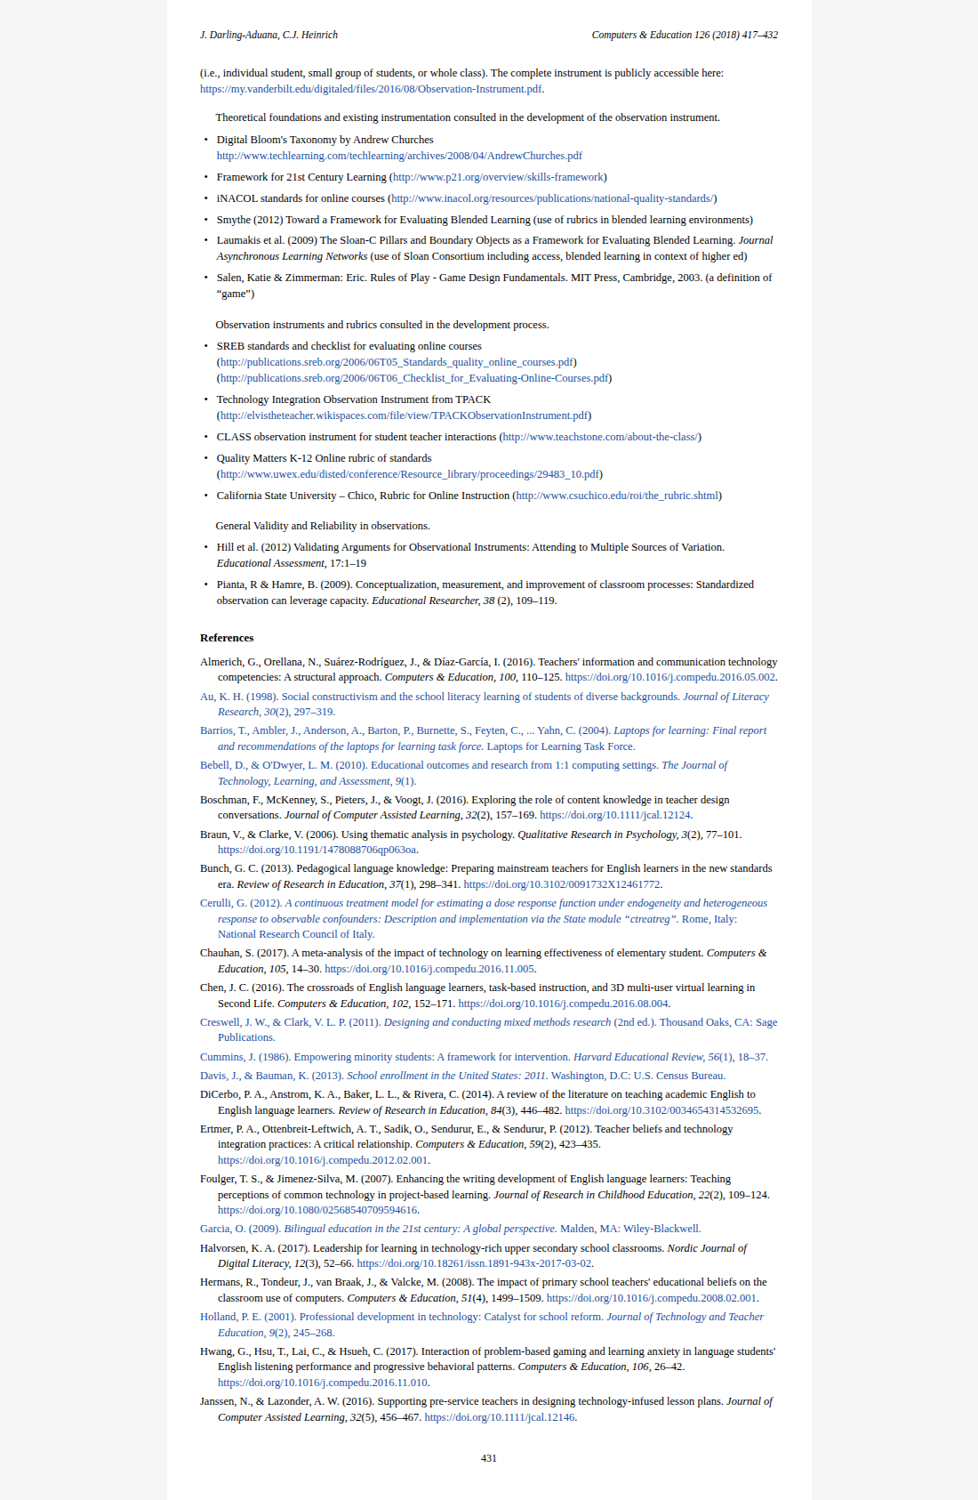J. Darling-Aduana, C.J. Heinrich Computers & Education 126 (2018) 417–432
(i.e., individual student, small group of students, or whole class). The complete instrument is publicly accessible here: https://my.vanderbilt.edu/digitaled/files/2016/08/Observation-Instrument.pdf.
Theoretical foundations and existing instrumentation consulted in the development of the observation instrument.
Digital Bloom's Taxonomy by Andrew Churches http://www.techlearning.com/techlearning/archives/2008/04/AndrewChurches.pdf
Framework for 21st Century Learning (http://www.p21.org/overview/skills-framework)
iNACOL standards for online courses (http://www.inacol.org/resources/publications/national-quality-standards/)
Smythe (2012) Toward a Framework for Evaluating Blended Learning (use of rubrics in blended learning environments)
Laumakis et al. (2009) The Sloan-C Pillars and Boundary Objects as a Framework for Evaluating Blended Learning. Journal Asynchronous Learning Networks (use of Sloan Consortium including access, blended learning in context of higher ed)
Salen, Katie & Zimmerman: Eric. Rules of Play - Game Design Fundamentals. MIT Press, Cambridge, 2003. (a definition of “game”)
Observation instruments and rubrics consulted in the development process.
SREB standards and checklist for evaluating online courses (http://publications.sreb.org/2006/06T05_Standards_quality_online_courses.pdf) (http://publications.sreb.org/2006/06T06_Checklist_for_Evaluating-Online-Courses.pdf)
Technology Integration Observation Instrument from TPACK (http://elvistheteacher.wikispaces.com/file/view/TPACKObservationInstrument.pdf)
CLASS observation instrument for student teacher interactions (http://www.teachstone.com/about-the-class/)
Quality Matters K-12 Online rubric of standards (http://www.uwex.edu/disted/conference/Resource_library/proceedings/29483_10.pdf)
California State University – Chico, Rubric for Online Instruction (http://www.csuchico.edu/roi/the_rubric.shtml)
General Validity and Reliability in observations.
Hill et al. (2012) Validating Arguments for Observational Instruments: Attending to Multiple Sources of Variation. Educational Assessment, 17:1–19
Pianta, R & Hamre, B. (2009). Conceptualization, measurement, and improvement of classroom processes: Standardized observation can leverage capacity. Educational Researcher, 38 (2), 109–119.
References
Almerich, G., Orellana, N., Suárez-Rodríguez, J., & Díaz-García, I. (2016). Teachers' information and communication technology competencies: A structural approach. Computers & Education, 100, 110–125. https://doi.org/10.1016/j.compedu.2016.05.002.
Au, K. H. (1998). Social constructivism and the school literacy learning of students of diverse backgrounds. Journal of Literacy Research, 30(2), 297–319.
Barrios, T., Ambler, J., Anderson, A., Barton, P., Burnette, S., Feyten, C., ... Yahn, C. (2004). Laptops for learning: Final report and recommendations of the laptops for learning task force. Laptops for Learning Task Force.
Bebell, D., & O'Dwyer, L. M. (2010). Educational outcomes and research from 1:1 computing settings. The Journal of Technology, Learning, and Assessment, 9(1).
Boschman, F., McKenney, S., Pieters, J., & Voogt, J. (2016). Exploring the role of content knowledge in teacher design conversations. Journal of Computer Assisted Learning, 32(2), 157–169. https://doi.org/10.1111/jcal.12124.
Braun, V., & Clarke, V. (2006). Using thematic analysis in psychology. Qualitative Research in Psychology, 3(2), 77–101. https://doi.org/10.1191/1478088706qp063oa.
Bunch, G. C. (2013). Pedagogical language knowledge: Preparing mainstream teachers for English learners in the new standards era. Review of Research in Education, 37(1), 298–341. https://doi.org/10.3102/0091732X12461772.
Cerulli, G. (2012). A continuous treatment model for estimating a dose response function under endogeneity and heterogeneous response to observable confounders: Description and implementation via the State module “ctreatreg”. Rome, Italy: National Research Council of Italy.
Chauhan, S. (2017). A meta-analysis of the impact of technology on learning effectiveness of elementary student. Computers & Education, 105, 14–30. https://doi.org/10.1016/j.compedu.2016.11.005.
Chen, J. C. (2016). The crossroads of English language learners, task-based instruction, and 3D multi-user virtual learning in Second Life. Computers & Education, 102, 152–171. https://doi.org/10.1016/j.compedu.2016.08.004.
Creswell, J. W., & Clark, V. L. P. (2011). Designing and conducting mixed methods research (2nd ed.). Thousand Oaks, CA: Sage Publications.
Cummins, J. (1986). Empowering minority students: A framework for intervention. Harvard Educational Review, 56(1), 18–37.
Davis, J., & Bauman, K. (2013). School enrollment in the United States: 2011. Washington, D.C: U.S. Census Bureau.
DiCerbo, P. A., Anstrom, K. A., Baker, L. L., & Rivera, C. (2014). A review of the literature on teaching academic English to English language learners. Review of Research in Education, 84(3), 446–482. https://doi.org/10.3102/0034654314532695.
Ertmer, P. A., Ottenbreit-Leftwich, A. T., Sadik, O., Sendurur, E., & Sendurur, P. (2012). Teacher beliefs and technology integration practices: A critical relationship. Computers & Education, 59(2), 423–435. https://doi.org/10.1016/j.compedu.2012.02.001.
Foulger, T. S., & Jimenez-Silva, M. (2007). Enhancing the writing development of English language learners: Teaching perceptions of common technology in project-based learning. Journal of Research in Childhood Education, 22(2), 109–124. https://doi.org/10.1080/02568540709594616.
Garcia, O. (2009). Bilingual education in the 21st century: A global perspective. Malden, MA: Wiley-Blackwell.
Halvorsen, K. A. (2017). Leadership for learning in technology-rich upper secondary school classrooms. Nordic Journal of Digital Literacy, 12(3), 52–66. https://doi.org/10.18261/issn.1891-943x-2017-03-02.
Hermans, R., Tondeur, J., van Braak, J., & Valcke, M. (2008). The impact of primary school teachers' educational beliefs on the classroom use of computers. Computers & Education, 51(4), 1499–1509. https://doi.org/10.1016/j.compedu.2008.02.001.
Holland, P. E. (2001). Professional development in technology: Catalyst for school reform. Journal of Technology and Teacher Education, 9(2), 245–268.
Hwang, G., Hsu, T., Lai, C., & Hsueh, C. (2017). Interaction of problem-based gaming and learning anxiety in language students' English listening performance and progressive behavioral patterns. Computers & Education, 106, 26–42. https://doi.org/10.1016/j.compedu.2016.11.010.
Janssen, N., & Lazonder, A. W. (2016). Supporting pre-service teachers in designing technology-infused lesson plans. Journal of Computer Assisted Learning, 32(5), 456–467. https://doi.org/10.1111/jcal.12146.
431